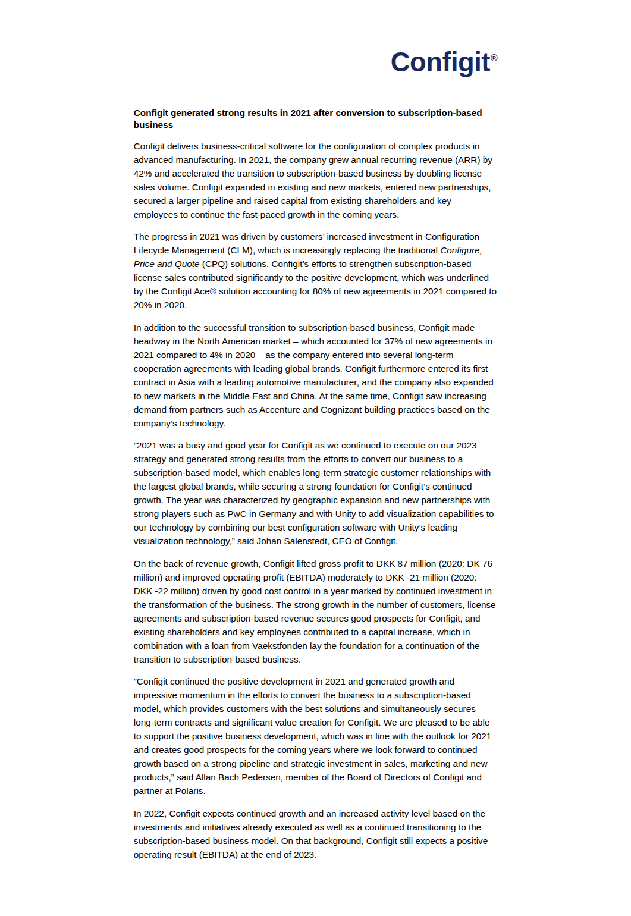Configit®
Configit generated strong results in 2021 after conversion to subscription-based business
Configit delivers business-critical software for the configuration of complex products in advanced manufacturing. In 2021, the company grew annual recurring revenue (ARR) by 42% and accelerated the transition to subscription-based business by doubling license sales volume. Configit expanded in existing and new markets, entered new partnerships, secured a larger pipeline and raised capital from existing shareholders and key employees to continue the fast-paced growth in the coming years.
The progress in 2021 was driven by customers’ increased investment in Configuration Lifecycle Management (CLM), which is increasingly replacing the traditional Configure, Price and Quote (CPQ) solutions. Configit’s efforts to strengthen subscription-based license sales contributed significantly to the positive development, which was underlined by the Configit Ace® solution accounting for 80% of new agreements in 2021 compared to 20% in 2020.
In addition to the successful transition to subscription-based business, Configit made headway in the North American market – which accounted for 37% of new agreements in 2021 compared to 4% in 2020 – as the company entered into several long-term cooperation agreements with leading global brands. Configit furthermore entered its first contract in Asia with a leading automotive manufacturer, and the company also expanded to new markets in the Middle East and China. At the same time, Configit saw increasing demand from partners such as Accenture and Cognizant building practices based on the company’s technology.
”2021 was a busy and good year for Configit as we continued to execute on our 2023 strategy and generated strong results from the efforts to convert our business to a subscription-based model, which enables long-term strategic customer relationships with the largest global brands, while securing a strong foundation for Configit’s continued growth. The year was characterized by geographic expansion and new partnerships with strong players such as PwC in Germany and with Unity to add visualization capabilities to our technology by combining our best configuration software with Unity’s leading visualization technology,” said Johan Salenstedt, CEO of Configit.
On the back of revenue growth, Configit lifted gross profit to DKK 87 million (2020: DK 76 million) and improved operating profit (EBITDA) moderately to DKK -21 million (2020: DKK -22 million) driven by good cost control in a year marked by continued investment in the transformation of the business. The strong growth in the number of customers, license agreements and subscription-based revenue secures good prospects for Configit, and existing shareholders and key employees contributed to a capital increase, which in combination with a loan from Vaekstfonden lay the foundation for a continuation of the transition to subscription-based business.
”Configit continued the positive development in 2021 and generated growth and impressive momentum in the efforts to convert the business to a subscription-based model, which provides customers with the best solutions and simultaneously secures long-term contracts and significant value creation for Configit. We are pleased to be able to support the positive business development, which was in line with the outlook for 2021 and creates good prospects for the coming years where we look forward to continued growth based on a strong pipeline and strategic investment in sales, marketing and new products,” said Allan Bach Pedersen, member of the Board of Directors of Configit and partner at Polaris.
In 2022, Configit expects continued growth and an increased activity level based on the investments and initiatives already executed as well as a continued transitioning to the subscription-based business model. On that background, Configit still expects a positive operating result (EBITDA) at the end of 2023.